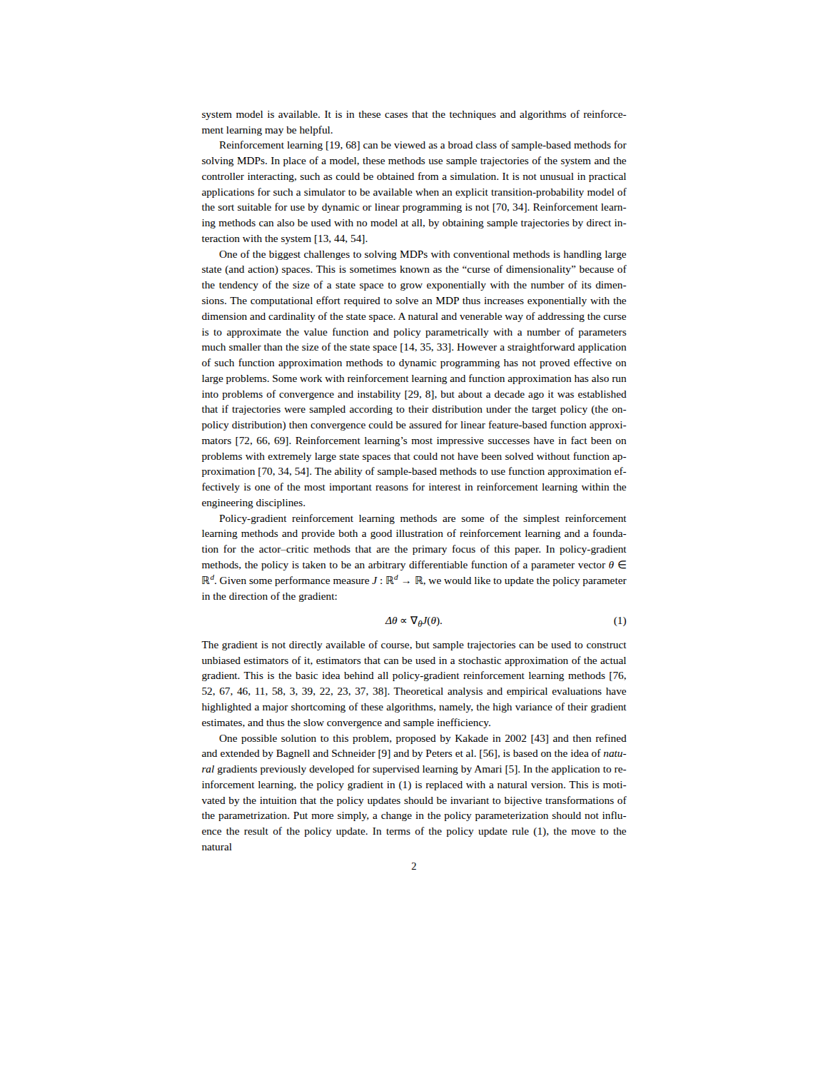system model is available. It is in these cases that the techniques and algorithms of reinforcement learning may be helpful.
Reinforcement learning [19, 68] can be viewed as a broad class of sample-based methods for solving MDPs. In place of a model, these methods use sample trajectories of the system and the controller interacting, such as could be obtained from a simulation. It is not unusual in practical applications for such a simulator to be available when an explicit transition-probability model of the sort suitable for use by dynamic or linear programming is not [70, 34]. Reinforcement learning methods can also be used with no model at all, by obtaining sample trajectories by direct interaction with the system [13, 44, 54].
One of the biggest challenges to solving MDPs with conventional methods is handling large state (and action) spaces. This is sometimes known as the “curse of dimensionality” because of the tendency of the size of a state space to grow exponentially with the number of its dimensions. The computational effort required to solve an MDP thus increases exponentially with the dimension and cardinality of the state space. A natural and venerable way of addressing the curse is to approximate the value function and policy parametrically with a number of parameters much smaller than the size of the state space [14, 35, 33]. However a straightforward application of such function approximation methods to dynamic programming has not proved effective on large problems. Some work with reinforcement learning and function approximation has also run into problems of convergence and instability [29, 8], but about a decade ago it was established that if trajectories were sampled according to their distribution under the target policy (the on-policy distribution) then convergence could be assured for linear feature-based function approximators [72, 66, 69]. Reinforcement learning’s most impressive successes have in fact been on problems with extremely large state spaces that could not have been solved without function approximation [70, 34, 54]. The ability of sample-based methods to use function approximation effectively is one of the most important reasons for interest in reinforcement learning within the engineering disciplines.
Policy-gradient reinforcement learning methods are some of the simplest reinforcement learning methods and provide both a good illustration of reinforcement learning and a foundation for the actor–critic methods that are the primary focus of this paper. In policy-gradient methods, the policy is taken to be an arbitrary differentiable function of a parameter vector θ ∈ ℝd. Given some performance measure J : ℝd → ℝ, we would like to update the policy parameter in the direction of the gradient:
Δθ ∝ ∇θJ(θ). (1)
The gradient is not directly available of course, but sample trajectories can be used to construct unbiased estimators of it, estimators that can be used in a stochastic approximation of the actual gradient. This is the basic idea behind all policy-gradient reinforcement learning methods [76, 52, 67, 46, 11, 58, 3, 39, 22, 23, 37, 38]. Theoretical analysis and empirical evaluations have highlighted a major shortcoming of these algorithms, namely, the high variance of their gradient estimates, and thus the slow convergence and sample inefficiency.
One possible solution to this problem, proposed by Kakade in 2002 [43] and then refined and extended by Bagnell and Schneider [9] and by Peters et al. [56], is based on the idea of natural gradients previously developed for supervised learning by Amari [5]. In the application to reinforcement learning, the policy gradient in (1) is replaced with a natural version. This is motivated by the intuition that the policy updates should be invariant to bijective transformations of the parametrization. Put more simply, a change in the policy parameterization should not influence the result of the policy update. In terms of the policy update rule (1), the move to the natural
2